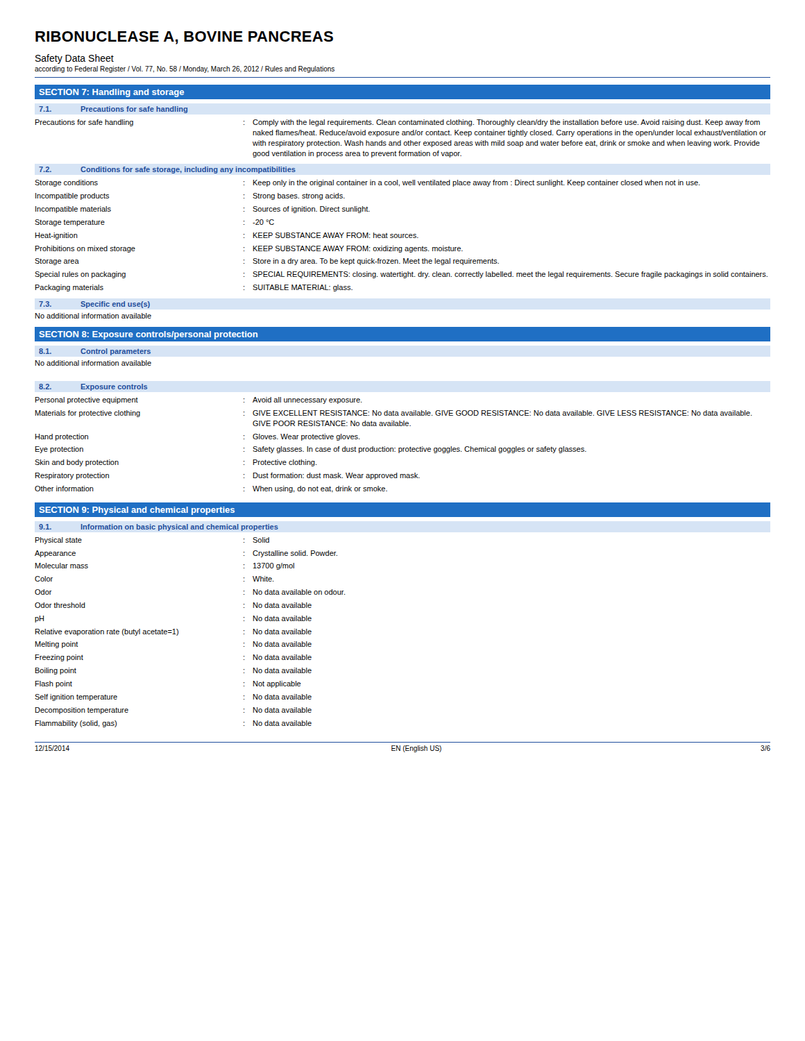RIBONUCLEASE A, BOVINE PANCREAS
Safety Data Sheet
according to Federal Register / Vol. 77, No. 58 / Monday, March 26, 2012 / Rules and Regulations
SECTION 7: Handling and storage
7.1. Precautions for safe handling
| Precautions for safe handling | : | Comply with the legal requirements. Clean contaminated clothing. Thoroughly clean/dry the installation before use. Avoid raising dust. Keep away from naked flames/heat. Reduce/avoid exposure and/or contact. Keep container tightly closed. Carry operations in the open/under local exhaust/ventilation or with respiratory protection. Wash hands and other exposed areas with mild soap and water before eat, drink or smoke and when leaving work. Provide good ventilation in process area to prevent formation of vapor. |
7.2. Conditions for safe storage, including any incompatibilities
| Storage conditions | : | Keep only in the original container in a cool, well ventilated place away from : Direct sunlight. Keep container closed when not in use. |
| Incompatible products | : | Strong bases. strong acids. |
| Incompatible materials | : | Sources of ignition. Direct sunlight. |
| Storage temperature | : | -20 °C |
| Heat-ignition | : | KEEP SUBSTANCE AWAY FROM: heat sources. |
| Prohibitions on mixed storage | : | KEEP SUBSTANCE AWAY FROM: oxidizing agents. moisture. |
| Storage area | : | Store in a dry area. To be kept quick-frozen. Meet the legal requirements. |
| Special rules on packaging | : | SPECIAL REQUIREMENTS: closing. watertight. dry. clean. correctly labelled. meet the legal requirements. Secure fragile packagings in solid containers. |
| Packaging materials | : | SUITABLE MATERIAL: glass. |
7.3. Specific end use(s)
No additional information available
SECTION 8: Exposure controls/personal protection
8.1. Control parameters
No additional information available
8.2. Exposure controls
| Personal protective equipment | : | Avoid all unnecessary exposure. |
| Materials for protective clothing | : | GIVE EXCELLENT RESISTANCE: No data available. GIVE GOOD RESISTANCE: No data available. GIVE LESS RESISTANCE: No data available. GIVE POOR RESISTANCE: No data available. |
| Hand protection | : | Gloves. Wear protective gloves. |
| Eye protection | : | Safety glasses. In case of dust production: protective goggles. Chemical goggles or safety glasses. |
| Skin and body protection | : | Protective clothing. |
| Respiratory protection | : | Dust formation: dust mask. Wear approved mask. |
| Other information | : | When using, do not eat, drink or smoke. |
SECTION 9: Physical and chemical properties
9.1. Information on basic physical and chemical properties
| Physical state | : | Solid |
| Appearance | : | Crystalline solid. Powder. |
| Molecular mass | : | 13700 g/mol |
| Color | : | White. |
| Odor | : | No data available on odour. |
| Odor threshold | : | No data available |
| pH | : | No data available |
| Relative evaporation rate (butyl acetate=1) | : | No data available |
| Melting point | : | No data available |
| Freezing point | : | No data available |
| Boiling point | : | No data available |
| Flash point | : | Not applicable |
| Self ignition temperature | : | No data available |
| Decomposition temperature | : | No data available |
| Flammability (solid, gas) | : | No data available |
12/15/2014
EN (English US)
3/6